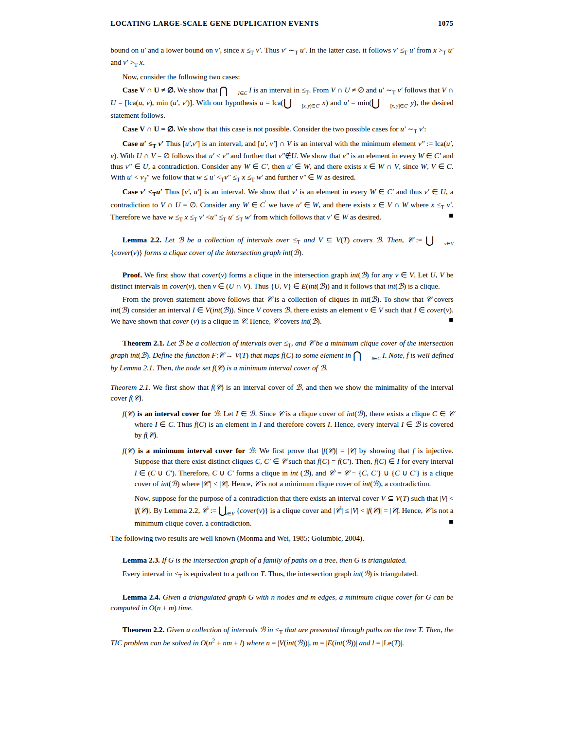Locating Large-Scale Gene Duplication Events 1075
bound on u′ and a lower bound on v′, since x ≤T v′. Thus v′ ∼T u′. In the latter case, it follows v′ ≤T u′ from x >T u′ and v′ >T x.
Now, consider the following two cases:
Case V ∩ U ≠ ∅. We show that ⋂I∈C I is an interval in ≤T. From V ∩ U ≠ ∅ and u′ ∼T v′ follows that V ∩ U = [lca(u, v), min (u′, v′)]. With our hypothesis u = lca(⋃[x, y]∈C′ x) and u′ = min(⋃[x, y]∈C′ y), the desired statement follows.
Case V ∩ U = ∅. We show that this case is not possible. Consider the two possible cases for u′ ∼T v′:
Case u′ ≤T v′ Thus [u′,v′] is an interval, and [u′, v′] ∩ V is an interval with the minimum element v″ := lca(u′, v). With U ∩ V = ∅ follows that u′ < v″ and further that v″∉U. We show that v″ is an element in every W ∈ C′ and thus v″ ∈ U, a contradiction. Consider any W ∈ C′, then u′ ∈ W, and there exists x ∈ W ∩ V, since W, V ∈ C. With u′ < vT″ we follow that w ≤ u′ <Tv″ ≤T x ≤T w′ and further v″ ∈ W as desired.
Case v′ <Tu′ Thus [v′, u′] is an interval. We show that v′ is an element in every W ∈ C′ and thus v′ ∈ U, a contradiction to V ∩ U = ∅. Consider any W ∈ C′ we have u′ ∈ W, and there exists x ∈ V ∩ W where x ≤T v′. Therefore we have w ≤T x ≤T v′ <u″ ≤T u′ ≤T w′ from which follows that v′ ∈ W as desired.
Lemma 2.2. Let ℬ be a collection of intervals over ≤T and V ⊆ V(T) covers ℬ. Then, 𝒞 := ⋃v∈V {cover(v)} forms a clique cover of the intersection graph int(ℬ).
Proof. We first show that cover(v) forms a clique in the intersection graph int(ℬ) for any v ∈ V. Let U, V be distinct intervals in cover(v), then v ∈ (U ∩ V). Thus {U, V} ∈ E(int(ℬ)) and it follows that int(ℬ) is a clique.
From the proven statement above follows that 𝒞 is a collection of cliques in int(ℬ). To show that 𝒞 covers int(ℬ) consider an interval I ∈ V(int(ℬ)). Since V covers ℬ, there exists an element v ∈ V such that I ∈ cover(v). We have shown that cover (v) is a clique in 𝒞. Hence, 𝒞 covers int(ℬ).
Theorem 2.1. Let ℬ be a collection of intervals over ≤T, and 𝒞 be a minimum clique cover of the intersection graph int(ℬ). Define the function F:𝒞 → V(T) that maps f(C) to some element in ⋂I∈C I. Note, f is well defined by Lemma 2.1. Then, the node set f(𝒞) is a minimum interval cover of ℬ.
Theorem 2.1. We first show that f(𝒞) is an interval cover of ℬ, and then we show the minimality of the interval cover f(𝒞).
f(𝒞) is an interval cover for ℬ: Let I ∈ ℬ. Since 𝒞 is a clique cover of int(ℬ), there exists a clique C ∈ 𝒞 where I ∈ C. Thus f(C) is an element in I and therefore covers I. Hence, every interval I ∈ ℬ is covered by f(𝒞).
f(𝒞) is a minimum interval cover for ℬ: We first prove that |f(𝒞)| = |𝒞| by showing that f is injective. Suppose that there exist distinct cliques C, C′ ∈ 𝒞 such that f(C) = f(C′). Then, f(C) ∈ I for every interval I ∈ (C ∪ C′). Therefore, C ∪ C′ forms a clique in int (ℬ), and 𝒞′ = 𝒞 − {C, C′} ∪ {C ∪ C′} is a clique cover of int(ℬ) where |𝒞′| < |𝒞|. Hence, 𝒞 is not a minimum clique cover of int(ℬ), a contradiction.
Now, suppose for the purpose of a contradiction that there exists an interval cover V ⊆ V(T) such that |V| < |f(𝒞)|. By Lemma 2.2, 𝒞′ := ⋃v∈V {cover(v)} is a clique cover and |𝒞′| ≤ |V| < |f(𝒞)| = |𝒞|. Hence, 𝒞 is not a minimum clique cover, a contradiction.
The following two results are well known (Monma and Wei, 1985; Golumbic, 2004).
Lemma 2.3. If G is the intersection graph of a family of paths on a tree, then G is triangulated.
Every interval in ≤T is equivalent to a path on T. Thus, the intersection graph int(ℬ) is triangulated.
Lemma 2.4. Given a triangulated graph G with n nodes and m edges, a minimum clique cover for G can be computed in O(n + m) time.
Theorem 2.2. Given a collection of intervals ℬ in ≤T that are presented through paths on the tree T. Then, the TIC problem can be solved in O(n 2 + nm + l) where n = |V(int(ℬ))|, m = |E(int(ℬ))| and l = |Le(T)|.